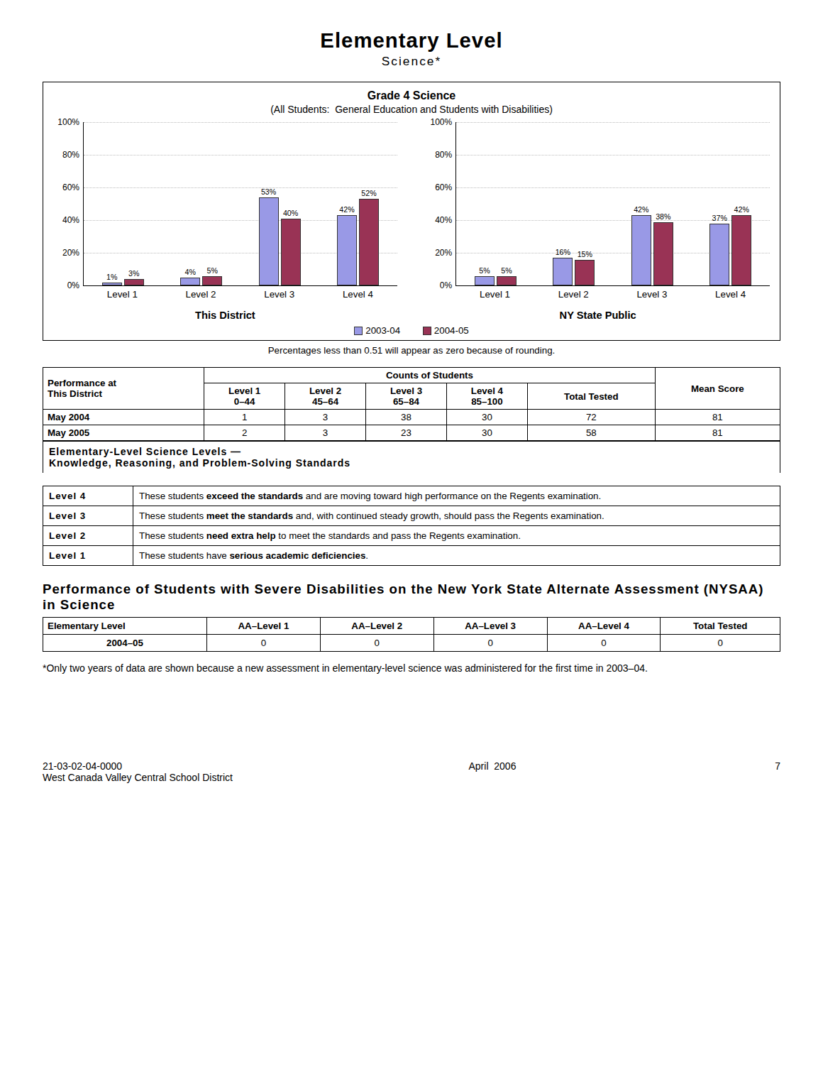Elementary Level
Science*
Grade 4 Science
(All Students: General Education and Students with Disabilities)
100% 80% 60% 40% 20% 0%
1%
3%
4%
5%
53%
40%
42%
52%
Level 1
Level 2
Level 3
Level 4
This District
100% 80% 60% 40% 20% 0%
5%
5%
16%
15%
42%
38%
37%
42%
Level 1
Level 2
Level 3
Level 4
NY State Public
2003-04 2004-05
Percentages less than 0.51 will appear as zero because of rounding.
| Performance at This District | Counts of Students | Mean Score |
| --- | --- | --- |
| Level 1 0–44 | Level 2 45–64 | Level 3 65–84 | Level 4 85–100 | Total Tested |
| May 2004 | 1 | 3 | 38 | 30 | 72 | 81 |
| May 2005 | 2 | 3 | 23 | 30 | 58 | 81 |
Elementary-Level Science Levels —
Knowledge, Reasoning, and Problem-Solving Standards
| Level 4 | These students exceed the standards and are moving toward high performance on the Regents examination. |
| Level 3 | These students meet the standards and, with continued steady growth, should pass the Regents examination. |
| Level 2 | These students need extra help to meet the standards and pass the Regents examination. |
| Level 1 | These students have serious academic deficiencies . |
Performance of Students with Severe Disabilities on the New York State Alternate Assessment (NYSAA) in Science
| Elementary Level | AA–Level 1 | AA–Level 2 | AA–Level 3 | AA–Level 4 | Total Tested |
| --- | --- | --- | --- | --- | --- |
| 2004–05 | 0 | 0 | 0 | 0 | 0 |
*Only two years of data are shown because a new assessment in elementary-level science was administered for the first time in 2003–04.
21-03-02-04-0000
West Canada Valley Central School District
April 2006
7